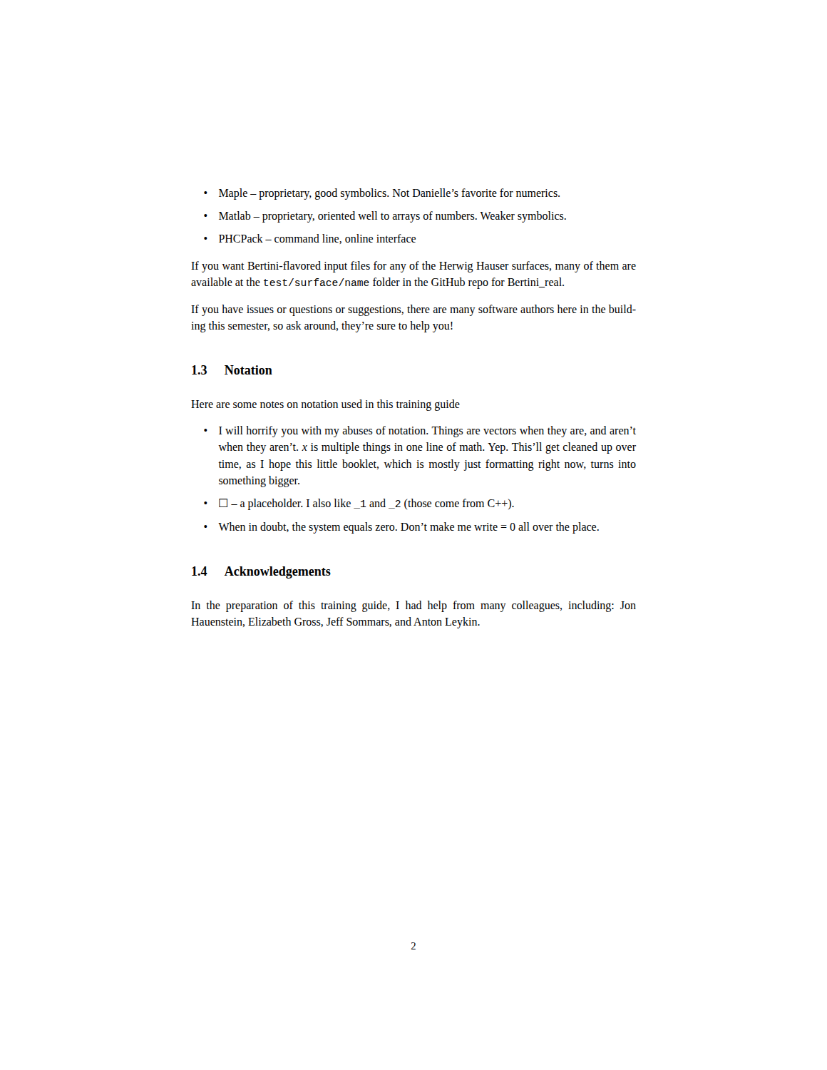Maple – proprietary, good symbolics. Not Danielle’s favorite for numerics.
Matlab – proprietary, oriented well to arrays of numbers. Weaker symbolics.
PHCPack – command line, online interface
If you want Bertini-flavored input files for any of the Herwig Hauser surfaces, many of them are available at the test/surface/name folder in the GitHub repo for Bertini_real.
If you have issues or questions or suggestions, there are many software authors here in the building this semester, so ask around, they’re sure to help you!
1.3 Notation
Here are some notes on notation used in this training guide
I will horrify you with my abuses of notation. Things are vectors when they are, and aren’t when they aren’t. x is multiple things in one line of math. Yep. This’ll get cleaned up over time, as I hope this little booklet, which is mostly just formatting right now, turns into something bigger.
☐ – a placeholder. I also like _1 and _2 (those come from C++).
When in doubt, the system equals zero. Don’t make me write = 0 all over the place.
1.4 Acknowledgements
In the preparation of this training guide, I had help from many colleagues, including: Jon Hauenstein, Elizabeth Gross, Jeff Sommars, and Anton Leykin.
2